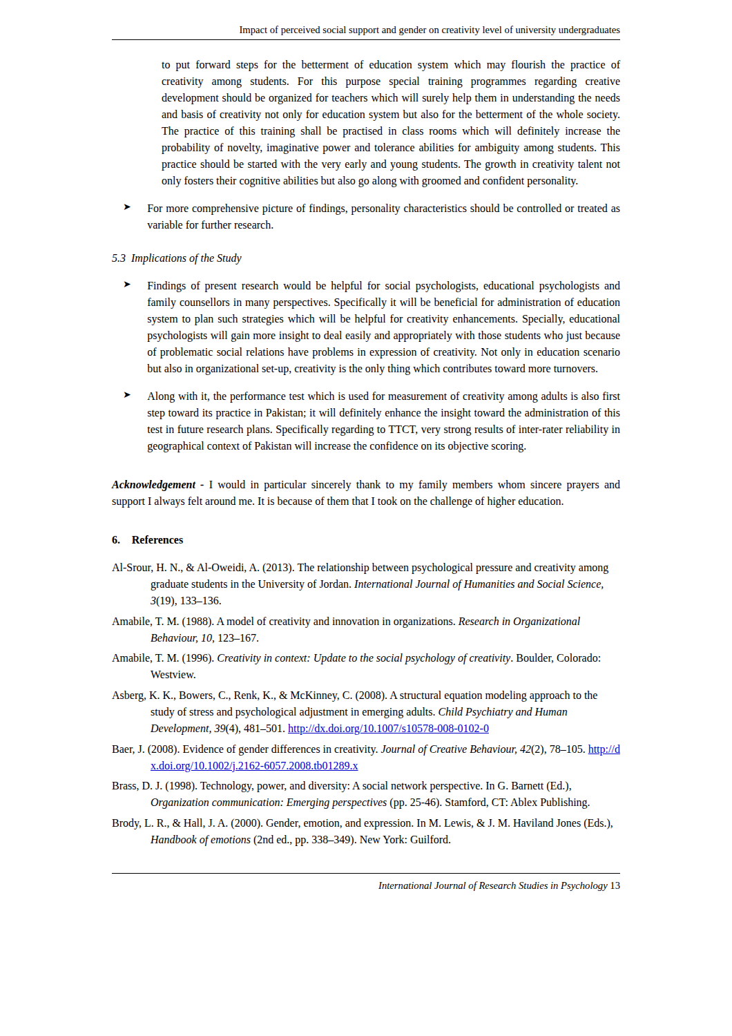Impact of perceived social support and gender on creativity level of university undergraduates
to put forward steps for the betterment of education system which may flourish the practice of creativity among students. For this purpose special training programmes regarding creative development should be organized for teachers which will surely help them in understanding the needs and basis of creativity not only for education system but also for the betterment of the whole society. The practice of this training shall be practised in class rooms which will definitely increase the probability of novelty, imaginative power and tolerance abilities for ambiguity among students. This practice should be started with the very early and young students. The growth in creativity talent not only fosters their cognitive abilities but also go along with groomed and confident personality.
For more comprehensive picture of findings, personality characteristics should be controlled or treated as variable for further research.
5.3 Implications of the Study
Findings of present research would be helpful for social psychologists, educational psychologists and family counsellors in many perspectives. Specifically it will be beneficial for administration of education system to plan such strategies which will be helpful for creativity enhancements. Specially, educational psychologists will gain more insight to deal easily and appropriately with those students who just because of problematic social relations have problems in expression of creativity. Not only in education scenario but also in organizational set-up, creativity is the only thing which contributes toward more turnovers.
Along with it, the performance test which is used for measurement of creativity among adults is also first step toward its practice in Pakistan; it will definitely enhance the insight toward the administration of this test in future research plans. Specifically regarding to TTCT, very strong results of inter-rater reliability in geographical context of Pakistan will increase the confidence on its objective scoring.
Acknowledgement - I would in particular sincerely thank to my family members whom sincere prayers and support I always felt around me. It is because of them that I took on the challenge of higher education.
6. References
Al-Srour, H. N., & Al-Oweidi, A. (2013). The relationship between psychological pressure and creativity among graduate students in the University of Jordan. International Journal of Humanities and Social Science, 3(19), 133–136.
Amabile, T. M. (1988). A model of creativity and innovation in organizations. Research in Organizational Behaviour, 10, 123–167.
Amabile, T. M. (1996). Creativity in context: Update to the social psychology of creativity. Boulder, Colorado: Westview.
Asberg, K. K., Bowers, C., Renk, K., & McKinney, C. (2008). A structural equation modeling approach to the study of stress and psychological adjustment in emerging adults. Child Psychiatry and Human Development, 39(4), 481–501. http://dx.doi.org/10.1007/s10578-008-0102-0
Baer, J. (2008). Evidence of gender differences in creativity. Journal of Creative Behaviour, 42(2), 78–105. http://dx.doi.org/10.1002/j.2162-6057.2008.tb01289.x
Brass, D. J. (1998). Technology, power, and diversity: A social network perspective. In G. Barnett (Ed.), Organization communication: Emerging perspectives (pp. 25-46). Stamford, CT: Ablex Publishing.
Brody, L. R., & Hall, J. A. (2000). Gender, emotion, and expression. In M. Lewis, & J. M. Haviland Jones (Eds.), Handbook of emotions (2nd ed., pp. 338–349). New York: Guilford.
International Journal of Research Studies in Psychology 13